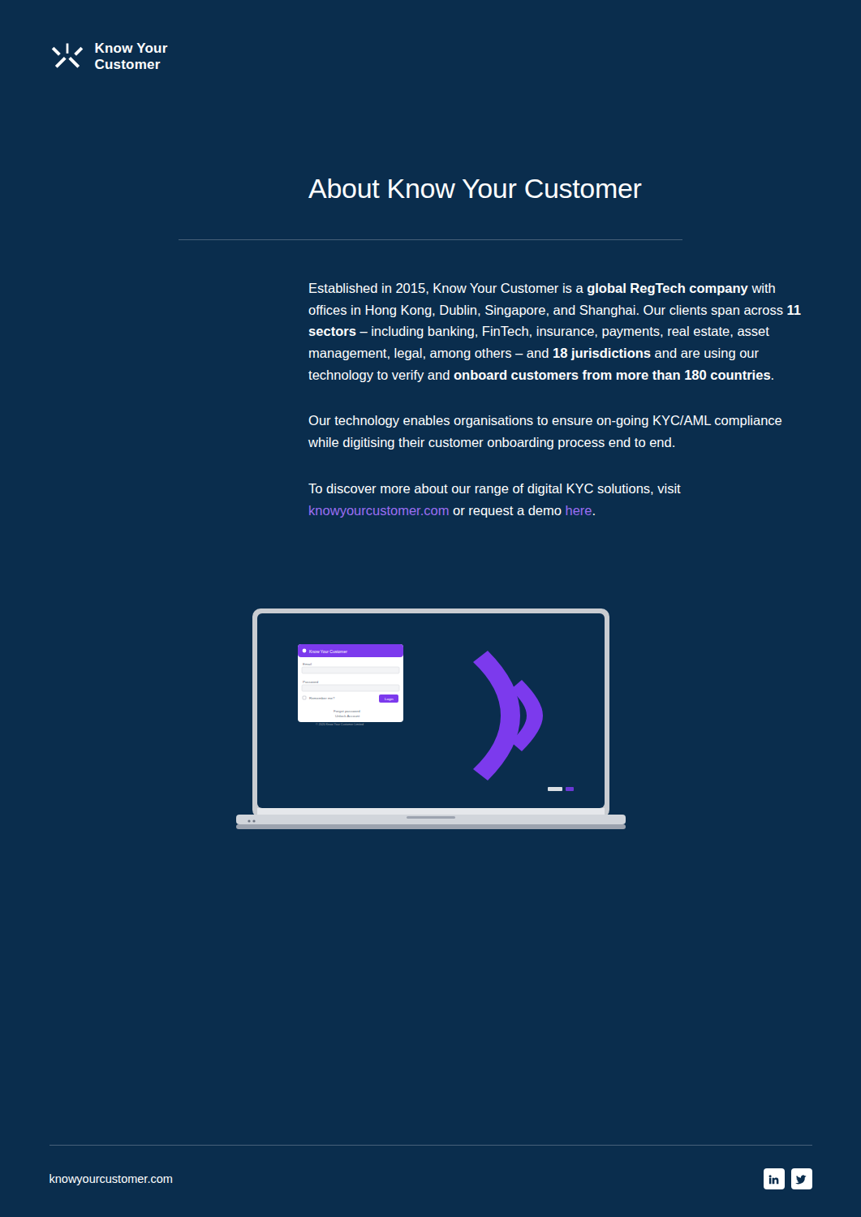Know Your
Customer
About Know Your Customer
Established in 2015, Know Your Customer is a global RegTech company with offices in Hong Kong, Dublin, Singapore, and Shanghai. Our clients span across 11 sectors – including banking, FinTech, insurance, payments, real estate, asset management, legal, among others – and 18 jurisdictions and are using our technology to verify and onboard customers from more than 180 countries.
Our technology enables organisations to ensure on-going KYC/AML compliance while digitising their customer onboarding process end to end.
To discover more about our range of digital KYC solutions, visit knowyourcustomer.com or request a demo here.
Know Your Customer Email Password Remember me? Forgot password Unlock Account Login © 2020 Know Your Customer Limited
knowyourcustomer.com